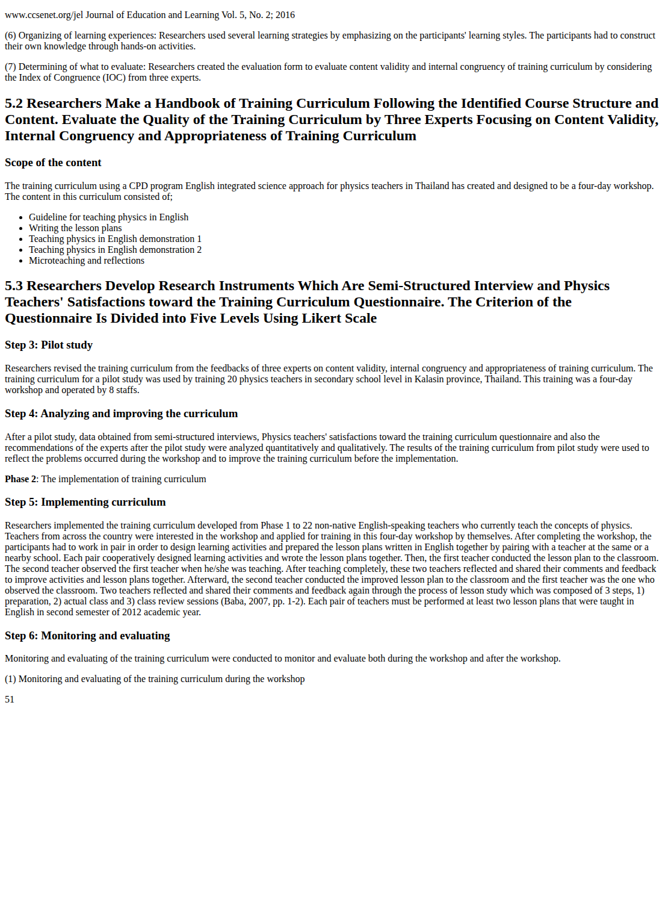www.ccsenet.org/jel Journal of Education and Learning Vol. 5, No. 2; 2016
(6) Organizing of learning experiences: Researchers used several learning strategies by emphasizing on the participants' learning styles. The participants had to construct their own knowledge through hands-on activities.
(7) Determining of what to evaluate: Researchers created the evaluation form to evaluate content validity and internal congruency of training curriculum by considering the Index of Congruence (IOC) from three experts.
5.2 Researchers Make a Handbook of Training Curriculum Following the Identified Course Structure and Content. Evaluate the Quality of the Training Curriculum by Three Experts Focusing on Content Validity, Internal Congruency and Appropriateness of Training Curriculum
Scope of the content
The training curriculum using a CPD program English integrated science approach for physics teachers in Thailand has created and designed to be a four-day workshop. The content in this curriculum consisted of;
Guideline for teaching physics in English
Writing the lesson plans
Teaching physics in English demonstration 1
Teaching physics in English demonstration 2
Microteaching and reflections
5.3 Researchers Develop Research Instruments Which Are Semi-Structured Interview and Physics Teachers' Satisfactions toward the Training Curriculum Questionnaire. The Criterion of the Questionnaire Is Divided into Five Levels Using Likert Scale
Step 3: Pilot study
Researchers revised the training curriculum from the feedbacks of three experts on content validity, internal congruency and appropriateness of training curriculum. The training curriculum for a pilot study was used by training 20 physics teachers in secondary school level in Kalasin province, Thailand. This training was a four-day workshop and operated by 8 staffs.
Step 4: Analyzing and improving the curriculum
After a pilot study, data obtained from semi-structured interviews, Physics teachers' satisfactions toward the training curriculum questionnaire and also the recommendations of the experts after the pilot study were analyzed quantitatively and qualitatively. The results of the training curriculum from pilot study were used to reflect the problems occurred during the workshop and to improve the training curriculum before the implementation.
Phase 2: The implementation of training curriculum
Step 5: Implementing curriculum
Researchers implemented the training curriculum developed from Phase 1 to 22 non-native English-speaking teachers who currently teach the concepts of physics. Teachers from across the country were interested in the workshop and applied for training in this four-day workshop by themselves. After completing the workshop, the participants had to work in pair in order to design learning activities and prepared the lesson plans written in English together by pairing with a teacher at the same or a nearby school. Each pair cooperatively designed learning activities and wrote the lesson plans together. Then, the first teacher conducted the lesson plan to the classroom. The second teacher observed the first teacher when he/she was teaching. After teaching completely, these two teachers reflected and shared their comments and feedback to improve activities and lesson plans together. Afterward, the second teacher conducted the improved lesson plan to the classroom and the first teacher was the one who observed the classroom. Two teachers reflected and shared their comments and feedback again through the process of lesson study which was composed of 3 steps, 1) preparation, 2) actual class and 3) class review sessions (Baba, 2007, pp. 1-2). Each pair of teachers must be performed at least two lesson plans that were taught in English in second semester of 2012 academic year.
Step 6: Monitoring and evaluating
Monitoring and evaluating of the training curriculum were conducted to monitor and evaluate both during the workshop and after the workshop.
(1) Monitoring and evaluating of the training curriculum during the workshop
51